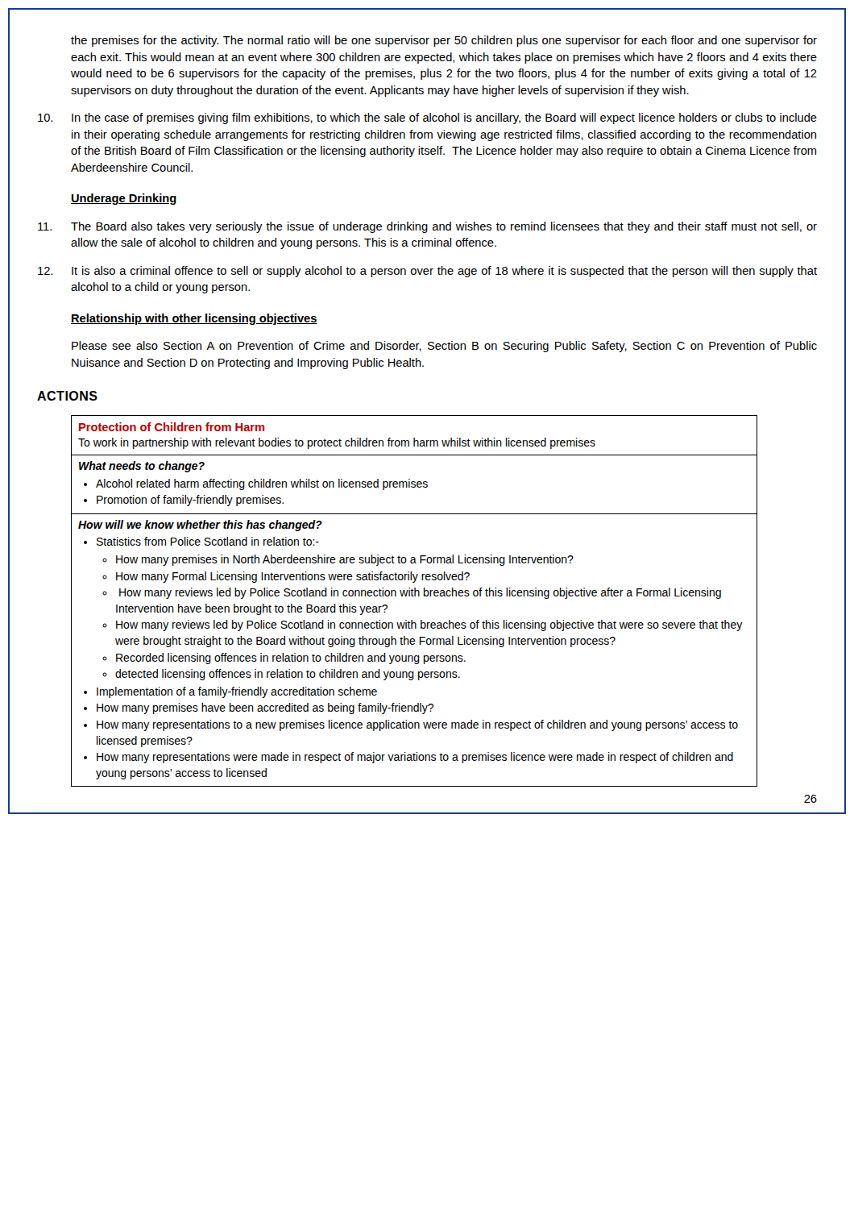the premises for the activity. The normal ratio will be one supervisor per 50 children plus one supervisor for each floor and one supervisor for each exit. This would mean at an event where 300 children are expected, which takes place on premises which have 2 floors and 4 exits there would need to be 6 supervisors for the capacity of the premises, plus 2 for the two floors, plus 4 for the number of exits giving a total of 12 supervisors on duty throughout the duration of the event. Applicants may have higher levels of supervision if they wish.
10.
In the case of premises giving film exhibitions, to which the sale of alcohol is ancillary, the Board will expect licence holders or clubs to include in their operating schedule arrangements for restricting children from viewing age restricted films, classified according to the recommendation of the British Board of Film Classification or the licensing authority itself. The Licence holder may also require to obtain a Cinema Licence from Aberdeenshire Council.
Underage Drinking
11.
The Board also takes very seriously the issue of underage drinking and wishes to remind licensees that they and their staff must not sell, or allow the sale of alcohol to children and young persons. This is a criminal offence.
12.
It is also a criminal offence to sell or supply alcohol to a person over the age of 18 where it is suspected that the person will then supply that alcohol to a child or young person.
Relationship with other licensing objectives
Please see also Section A on Prevention of Crime and Disorder, Section B on Securing Public Safety, Section C on Prevention of Public Nuisance and Section D on Protecting and Improving Public Health.
ACTIONS
| Protection of Children from Harm To work in partnership with relevant bodies to protect children from harm whilst within licensed premises |
| What needs to change? Alcohol related harm affecting children whilst on licensed premises Promotion of family-friendly premises. |
| How will we know whether this has changed? Statistics from Police Scotland in relation to:- How many premises in North Aberdeenshire are subject to a Formal Licensing Intervention? How many Formal Licensing Interventions were satisfactorily resolved? How many reviews led by Police Scotland in connection with breaches of this licensing objective after a Formal Licensing Intervention have been brought to the Board this year? How many reviews led by Police Scotland in connection with breaches of this licensing objective that were so severe that they were brought straight to the Board without going through the Formal Licensing Intervention process? Recorded licensing offences in relation to children and young persons. detected licensing offences in relation to children and young persons. Implementation of a family-friendly accreditation scheme How many premises have been accredited as being family-friendly? How many representations to a new premises licence application were made in respect of children and young persons’ access to licensed premises? How many representations were made in respect of major variations to a premises licence were made in respect of children and young persons’ access to licensed |
26